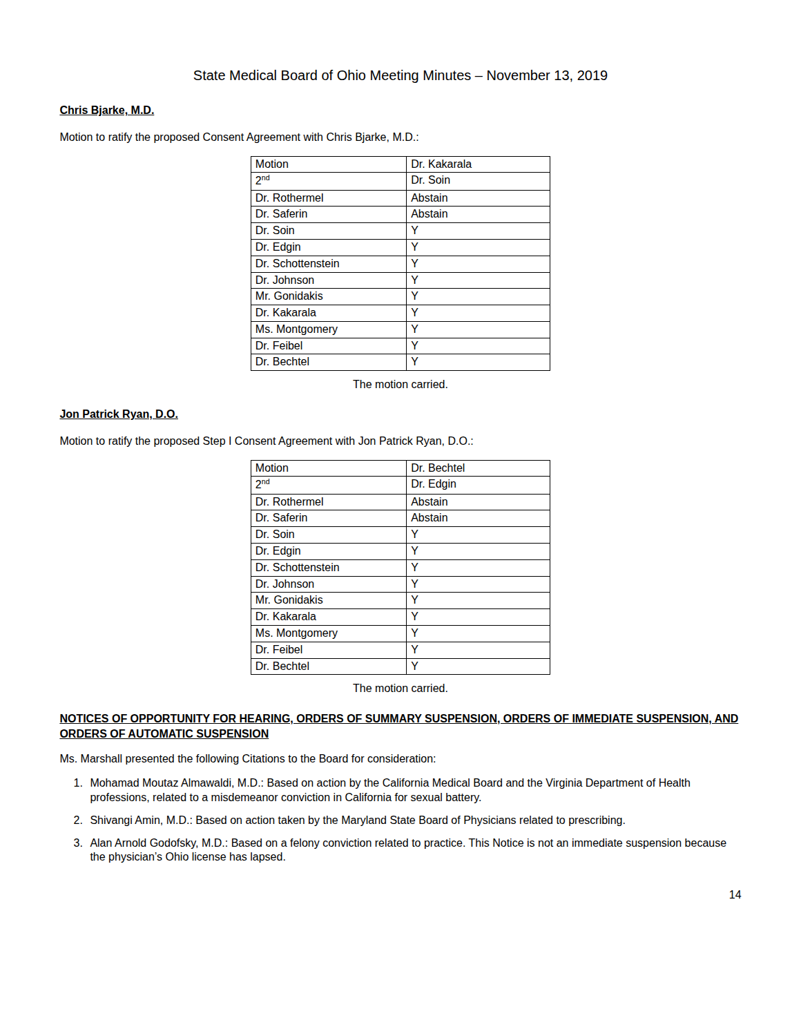State Medical Board of Ohio Meeting Minutes – November 13, 2019
Chris Bjarke, M.D.
Motion to ratify the proposed Consent Agreement with Chris Bjarke, M.D.:
| Motion | Dr. Kakarala |
| 2 nd | Dr. Soin |
| Dr. Rothermel | Abstain |
| Dr. Saferin | Abstain |
| Dr. Soin | Y |
| Dr. Edgin | Y |
| Dr. Schottenstein | Y |
| Dr. Johnson | Y |
| Mr. Gonidakis | Y |
| Dr. Kakarala | Y |
| Ms. Montgomery | Y |
| Dr. Feibel | Y |
| Dr. Bechtel | Y |
The motion carried.
Jon Patrick Ryan, D.O.
Motion to ratify the proposed Step I Consent Agreement with Jon Patrick Ryan, D.O.:
| Motion | Dr. Bechtel |
| 2 nd | Dr. Edgin |
| Dr. Rothermel | Abstain |
| Dr. Saferin | Abstain |
| Dr. Soin | Y |
| Dr. Edgin | Y |
| Dr. Schottenstein | Y |
| Dr. Johnson | Y |
| Mr. Gonidakis | Y |
| Dr. Kakarala | Y |
| Ms. Montgomery | Y |
| Dr. Feibel | Y |
| Dr. Bechtel | Y |
The motion carried.
NOTICES OF OPPORTUNITY FOR HEARING, ORDERS OF SUMMARY SUSPENSION, ORDERS OF IMMEDIATE SUSPENSION, AND ORDERS OF AUTOMATIC SUSPENSION
Ms. Marshall presented the following Citations to the Board for consideration:
Mohamad Moutaz Almawaldi, M.D.: Based on action by the California Medical Board and the Virginia Department of Health professions, related to a misdemeanor conviction in California for sexual battery.
Shivangi Amin, M.D.: Based on action taken by the Maryland State Board of Physicians related to prescribing.
Alan Arnold Godofsky, M.D.: Based on a felony conviction related to practice. This Notice is not an immediate suspension because the physician’s Ohio license has lapsed.
14